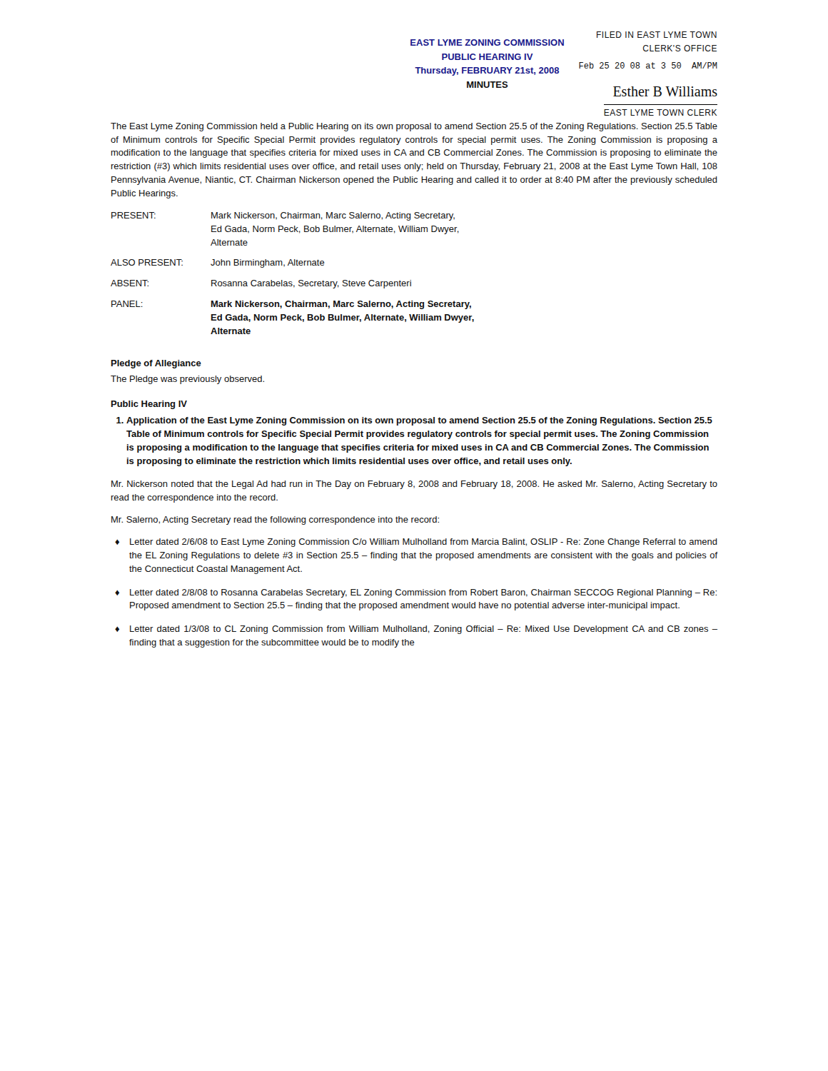EAST LYME ZONING COMMISSION
PUBLIC HEARING IV
Thursday, FEBRUARY 21st, 2008
MINUTES
FILED IN EAST LYME TOWN
CLERK'S OFFICE
Feb 25 20 08 at 3 50 AM/PM
Esther B Williams
EAST LYME TOWN CLERK
The East Lyme Zoning Commission held a Public Hearing on its own proposal to amend Section 25.5 of the Zoning Regulations. Section 25.5 Table of Minimum controls for Specific Special Permit provides regulatory controls for special permit uses. The Zoning Commission is proposing a modification to the language that specifies criteria for mixed uses in CA and CB Commercial Zones. The Commission is proposing to eliminate the restriction (#3) which limits residential uses over office, and retail uses only; held on Thursday, February 21, 2008 at the East Lyme Town Hall, 108 Pennsylvania Avenue, Niantic, CT. Chairman Nickerson opened the Public Hearing and called it to order at 8:40 PM after the previously scheduled Public Hearings.
| PRESENT: | Mark Nickerson, Chairman, Marc Salerno, Acting Secretary, Ed Gada, Norm Peck, Bob Bulmer, Alternate, William Dwyer, Alternate |
| ALSO PRESENT: | John Birmingham, Alternate |
| ABSENT: | Rosanna Carabelas, Secretary, Steve Carpenteri |
| PANEL: | Mark Nickerson, Chairman, Marc Salerno, Acting Secretary, Ed Gada, Norm Peck, Bob Bulmer, Alternate, William Dwyer, Alternate |
Pledge of Allegiance
The Pledge was previously observed.
Public Hearing IV
Application of the East Lyme Zoning Commission on its own proposal to amend Section 25.5 of the Zoning Regulations. Section 25.5 Table of Minimum controls for Specific Special Permit provides regulatory controls for special permit uses. The Zoning Commission is proposing a modification to the language that specifies criteria for mixed uses in CA and CB Commercial Zones. The Commission is proposing to eliminate the restriction which limits residential uses over office, and retail uses only.
Mr. Nickerson noted that the Legal Ad had run in The Day on February 8, 2008 and February 18, 2008. He asked Mr. Salerno, Acting Secretary to read the correspondence into the record.
Mr. Salerno, Acting Secretary read the following correspondence into the record:
Letter dated 2/6/08 to East Lyme Zoning Commission C/o William Mulholland from Marcia Balint, OSLIP - Re: Zone Change Referral to amend the EL Zoning Regulations to delete #3 in Section 25.5 – finding that the proposed amendments are consistent with the goals and policies of the Connecticut Coastal Management Act.
Letter dated 2/8/08 to Rosanna Carabelas Secretary, EL Zoning Commission from Robert Baron, Chairman SECCOG Regional Planning – Re: Proposed amendment to Section 25.5 – finding that the proposed amendment would have no potential adverse inter-municipal impact.
Letter dated 1/3/08 to CL Zoning Commission from William Mulholland, Zoning Official – Re: Mixed Use Development CA and CB zones – finding that a suggestion for the subcommittee would be to modify the